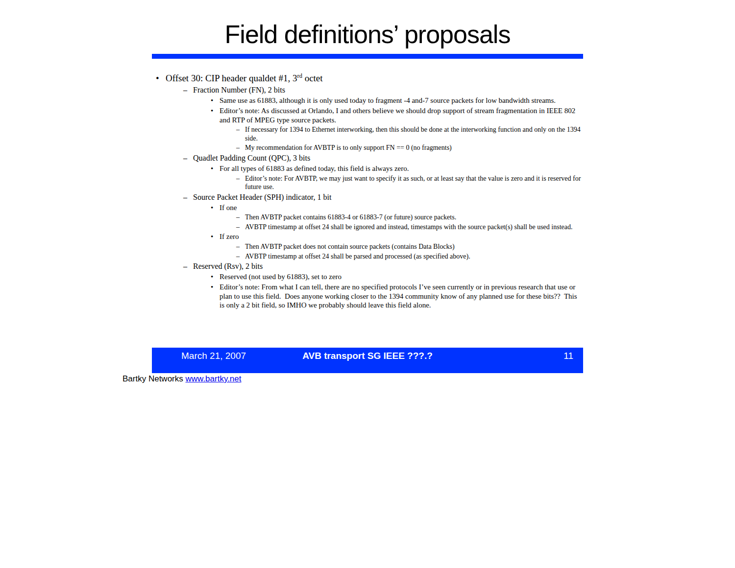Field definitions’ proposals
Offset 30: CIP header qualdet #1, 3rd octet
Fraction Number (FN), 2 bits
Same use as 61883, although it is only used today to fragment -4 and-7 source packets for low bandwidth streams.
Editor’s note: As discussed at Orlando, I and others believe we should drop support of stream fragmentation in IEEE 802 and RTP of MPEG type source packets.
If necessary for 1394 to Ethernet interworking, then this should be done at the interworking function and only on the 1394 side.
My recommendation for AVBTP is to only support FN == 0 (no fragments)
Quadlet Padding Count (QPC), 3 bits
For all types of 61883 as defined today, this field is always zero.
Editor’s note: For AVBTP, we may just want to specify it as such, or at least say that the value is zero and it is reserved for future use.
Source Packet Header (SPH) indicator, 1 bit
If one
Then AVBTP packet contains 61883-4 or 61883-7 (or future) source packets.
AVBTP timestamp at offset 24 shall be ignored and instead, timestamps with the source packet(s) shall be used instead.
If zero
Then AVBTP packet does not contain source packets (contains Data Blocks)
AVBTP timestamp at offset 24 shall be parsed and processed (as specified above).
Reserved (Rsv), 2 bits
Reserved (not used by 61883), set to zero
Editor’s note: From what I can tell, there are no specified protocols I’ve seen currently or in previous research that use or plan to use this field. Does anyone working closer to the 1394 community know of any planned use for these bits?? This is only a 2 bit field, so IMHO we probably should leave this field alone.
March 21, 2007
AVB transport SG IEEE ???.?
11
Bartky Networks www.bartky.net